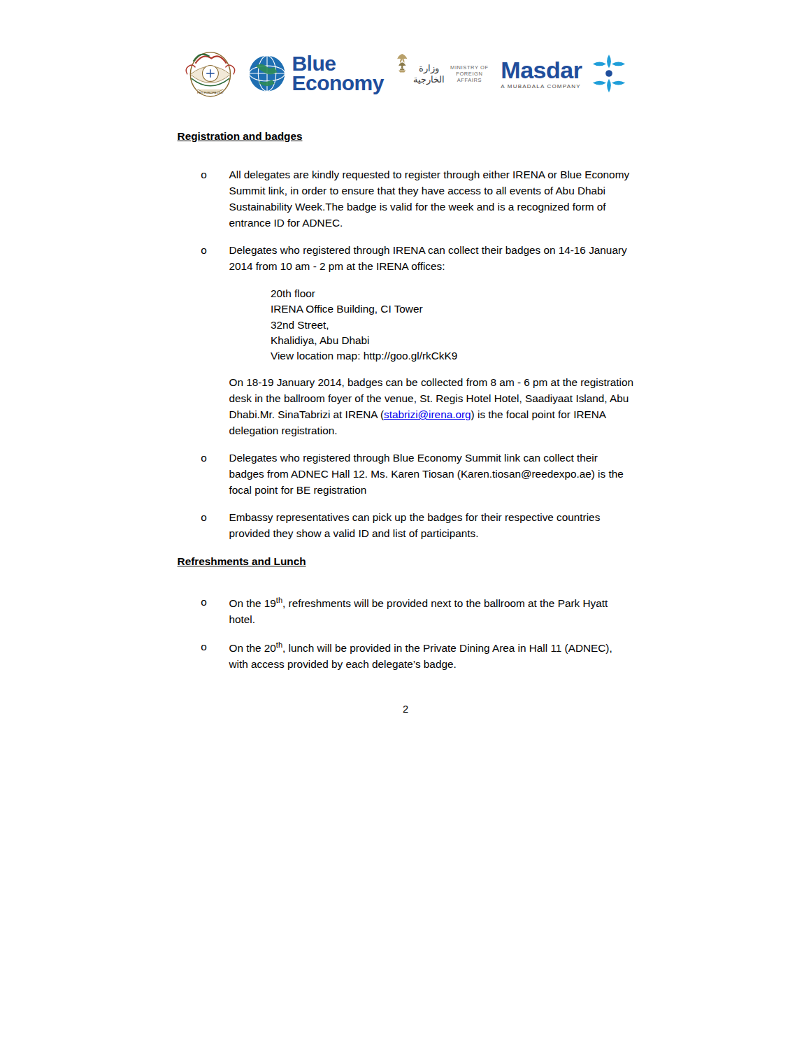PAX EUROPA 1947
Blue
Economy
وزارة الخارجية
MINISTRY OF FOREIGN AFFAIRS
Masdar
A MUBADALA COMPANY
Registration and badges
All delegates are kindly requested to register through either IRENA or Blue Economy Summit link, in order to ensure that they have access to all events of Abu Dhabi Sustainability Week.The badge is valid for the week and is a recognized form of entrance ID for ADNEC.
Delegates who registered through IRENA can collect their badges on 14-16 January 2014 from 10 am - 2 pm at the IRENA offices:
20th floor
IRENA Office Building, CI Tower
32nd Street,
Khalidiya, Abu Dhabi
View location map: http://goo.gl/rkCkK9
On 18-19 January 2014, badges can be collected from 8 am - 6 pm at the registration desk in the ballroom foyer of the venue, St. Regis Hotel Hotel, Saadiyaat Island, Abu Dhabi.Mr. SinaTabrizi at IRENA (stabrizi@irena.org) is the focal point for IRENA delegation registration.
Delegates who registered through Blue Economy Summit link can collect their badges from ADNEC Hall 12. Ms. Karen Tiosan (Karen.tiosan@reedexpo.ae) is the focal point for BE registration
Embassy representatives can pick up the badges for their respective countries provided they show a valid ID and list of participants.
Refreshments and Lunch
On the 19th, refreshments will be provided next to the ballroom at the Park Hyatt hotel.
On the 20th, lunch will be provided in the Private Dining Area in Hall 11 (ADNEC), with access provided by each delegate’s badge.
2